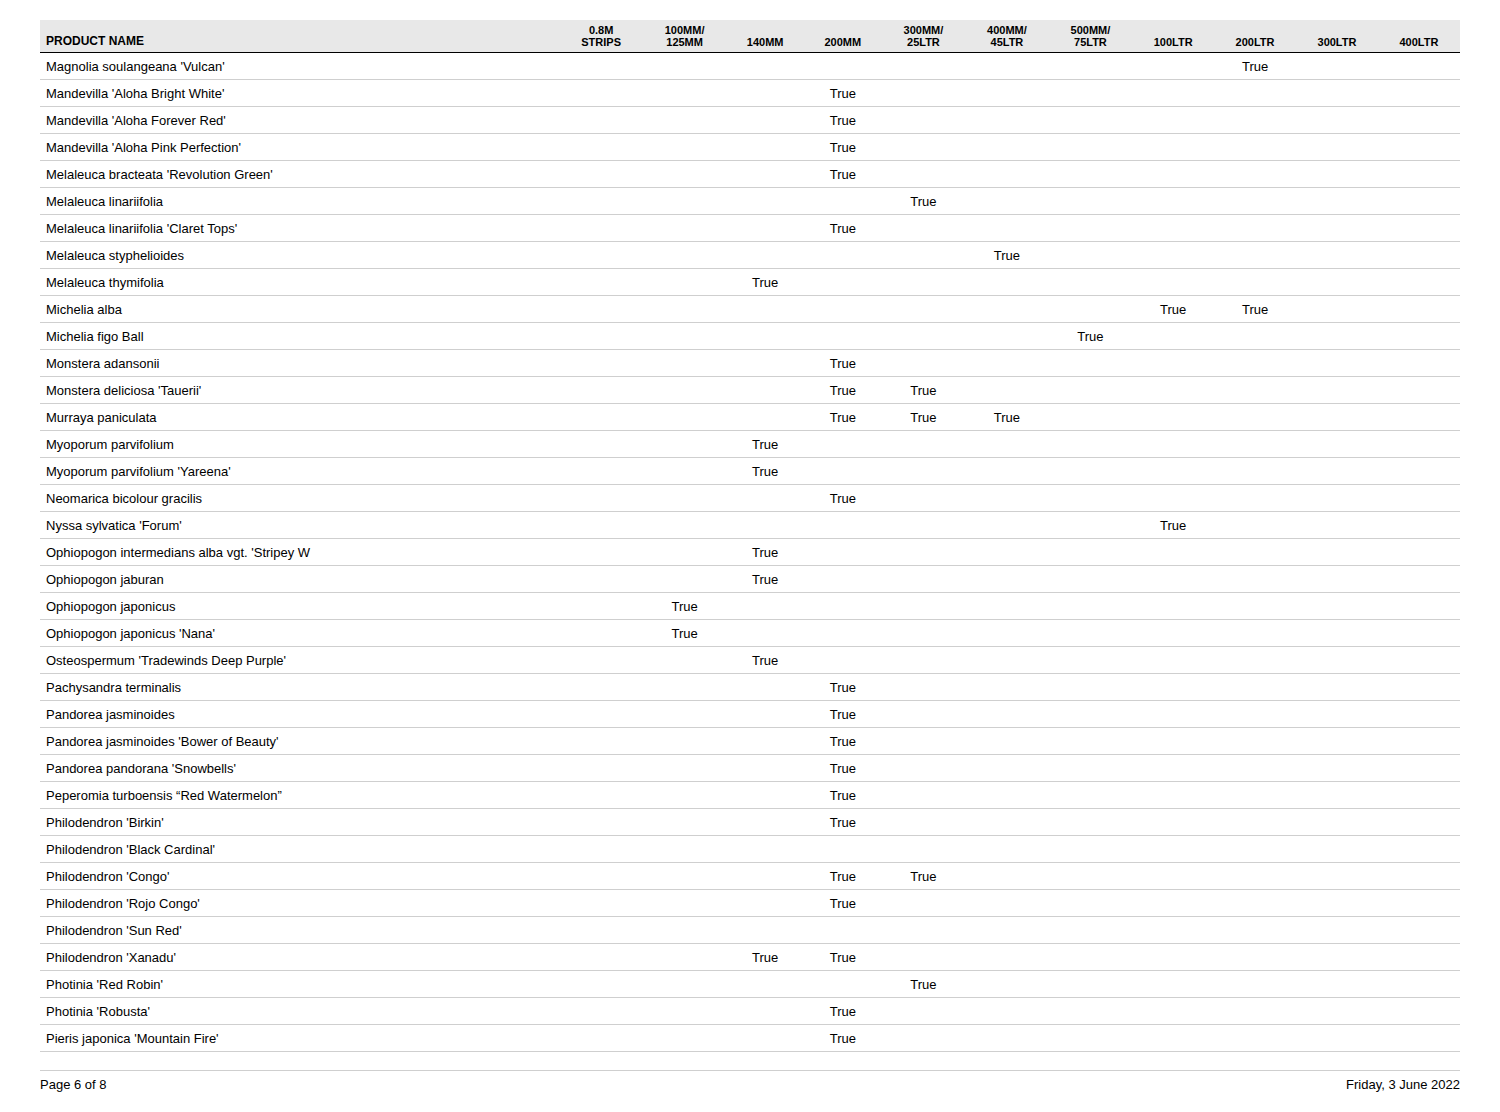| PRODUCT NAME | 0.8M STRIPS | 100MM/ 125MM | 140MM | 200MM | 300MM/ 25LTR | 400MM/ 45LTR | 500MM/ 75LTR | 100LTR | 200LTR | 300LTR | 400LTR |
| --- | --- | --- | --- | --- | --- | --- | --- | --- | --- | --- | --- |
| Magnolia soulangeana 'Vulcan' | | | | | | | | | True | | |
| Mandevilla 'Aloha Bright White' | | | | True | | | | | | | |
| Mandevilla 'Aloha Forever Red' | | | | True | | | | | | | |
| Mandevilla 'Aloha Pink Perfection' | | | | True | | | | | | | |
| Melaleuca bracteata 'Revolution Green' | | | | True | | | | | | | |
| Melaleuca linariifolia | | | | | True | | | | | | |
| Melaleuca linariifolia 'Claret Tops' | | | | True | | | | | | | |
| Melaleuca styphelioides | | | | | | True | | | | | |
| Melaleuca thymifolia | | | True | | | | | | | | |
| Michelia alba | | | | | | | | True | True | | |
| Michelia figo Ball | | | | | | | True | | | | |
| Monstera adansonii | | | | True | | | | | | | |
| Monstera deliciosa 'Tauerii' | | | | True | True | | | | | | |
| Murraya paniculata | | | | True | True | True | | | | | |
| Myoporum parvifolium | | | True | | | | | | | | |
| Myoporum parvifolium 'Yareena' | | | True | | | | | | | | |
| Neomarica bicolour gracilis | | | | True | | | | | | | |
| Nyssa sylvatica 'Forum' | | | | | | | | True | | | |
| Ophiopogon intermedians alba vgt. 'Stripey W | | | True | | | | | | | | |
| Ophiopogon jaburan | | | True | | | | | | | | |
| Ophiopogon japonicus | | True | | | | | | | | | |
| Ophiopogon japonicus 'Nana' | | True | | | | | | | | | |
| Osteospermum 'Tradewinds Deep Purple' | | | True | | | | | | | | |
| Pachysandra terminalis | | | | True | | | | | | | |
| Pandorea jasminoides | | | | True | | | | | | | |
| Pandorea jasminoides 'Bower of Beauty' | | | | True | | | | | | | |
| Pandorea pandorana 'Snowbells' | | | | True | | | | | | | |
| Peperomia turboensis “Red Watermelon” | | | | True | | | | | | | |
| Philodendron 'Birkin' | | | | True | | | | | | | |
| Philodendron 'Black Cardinal' | | | | | | | | | | | |
| Philodendron 'Congo' | | | | True | True | | | | | | |
| Philodendron 'Rojo Congo' | | | | True | | | | | | | |
| Philodendron 'Sun Red' | | | | | | | | | | | |
| Philodendron 'Xanadu' | | | True | True | | | | | | | |
| Photinia 'Red Robin' | | | | | True | | | | | | |
| Photinia 'Robusta' | | | | True | | | | | | | |
| Pieris japonica 'Mountain Fire' | | | | True | | | | | | | |
Page 6 of 8 Friday, 3 June 2022